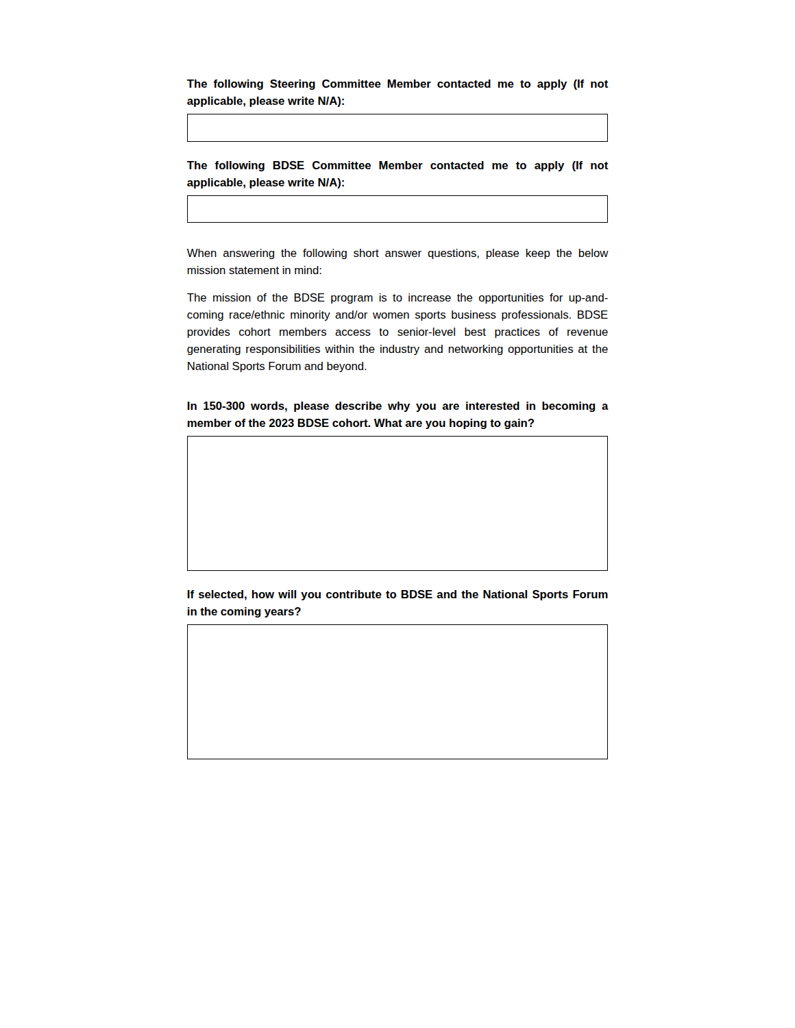The following Steering Committee Member contacted me to apply (If not applicable, please write N/A):
The following BDSE Committee Member contacted me to apply (If not applicable, please write N/A):
When answering the following short answer questions, please keep the below mission statement in mind:
The mission of the BDSE program is to increase the opportunities for up-and-coming race/ethnic minority and/or women sports business professionals. BDSE provides cohort members access to senior-level best practices of revenue generating responsibilities within the industry and networking opportunities at the National Sports Forum and beyond.
In 150-300 words, please describe why you are interested in becoming a member of the 2023 BDSE cohort. What are you hoping to gain?
If selected, how will you contribute to BDSE and the National Sports Forum in the coming years?